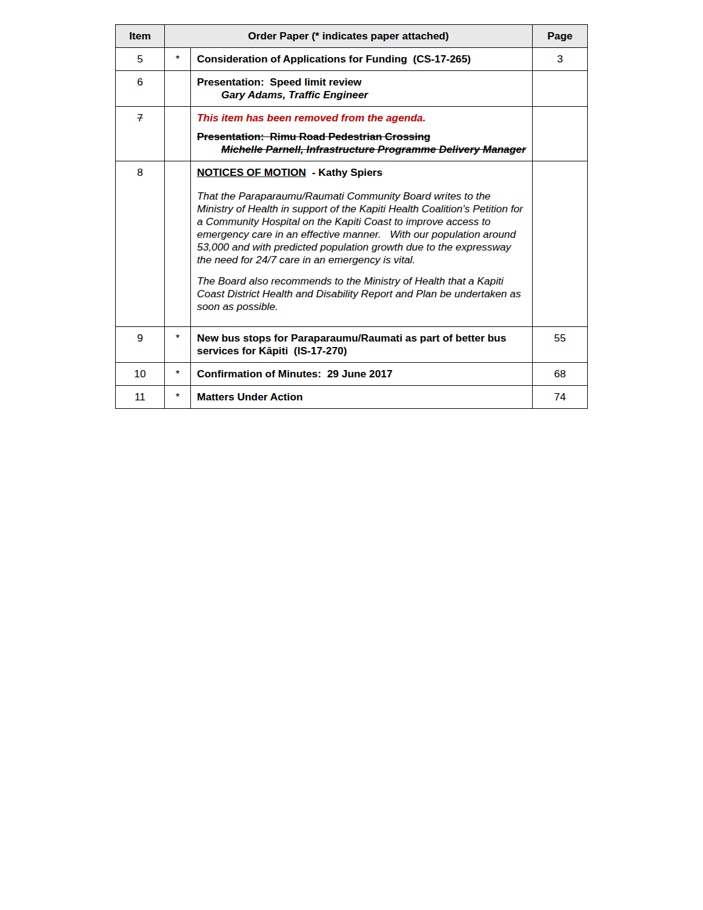| Item | Order Paper (* indicates paper attached) | Page |
| --- | --- | --- |
| 5 | * | Consideration of Applications for Funding (CS-17-265) | 3 |
| 6 | | Presentation: Speed limit review Gary Adams, Traffic Engineer | |
| 7 | | This item has been removed from the agenda. Presentation: Rimu Road Pedestrian Crossing Michelle Parnell, Infrastructure Programme Delivery Manager | |
| 8 | | NOTICES OF MOTION - Kathy Spiers That the Paraparaumu/Raumati Community Board writes to the Ministry of Health in support of the Kapiti Health Coalition's Petition for a Community Hospital on the Kapiti Coast to improve access to emergency care in an effective manner. With our population around 53,000 and with predicted population growth due to the expressway the need for 24/7 care in an emergency is vital. The Board also recommends to the Ministry of Health that a Kapiti Coast District Health and Disability Report and Plan be undertaken as soon as possible. | |
| 9 | * | New bus stops for Paraparaumu/Raumati as part of better bus services for Kāpiti (IS-17-270) | 55 |
| 10 | * | Confirmation of Minutes: 29 June 2017 | 68 |
| 11 | * | Matters Under Action | 74 |